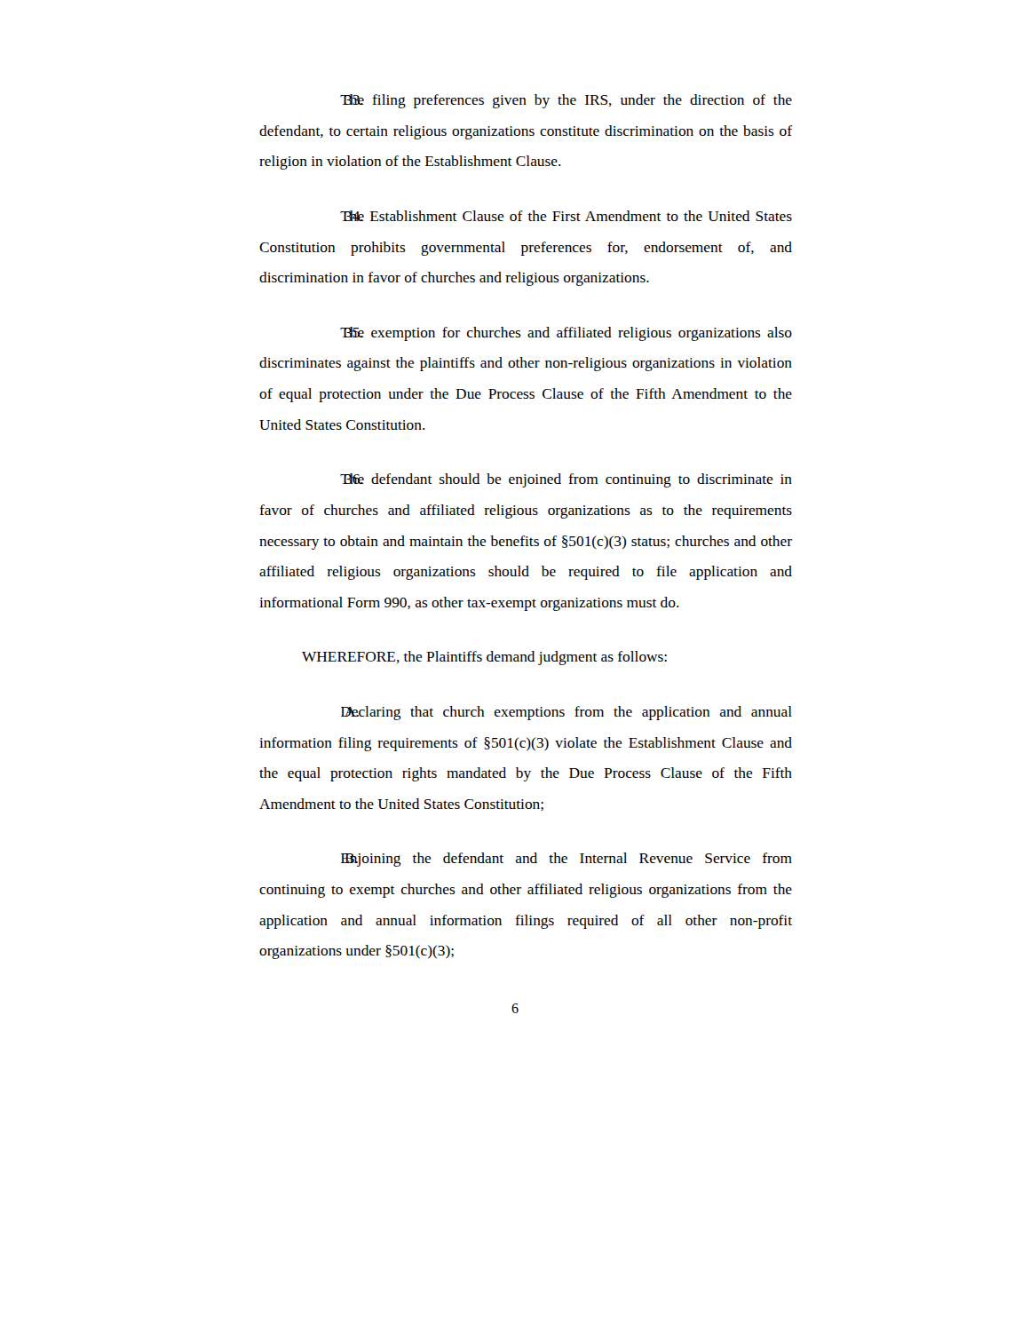33. The filing preferences given by the IRS, under the direction of the defendant, to certain religious organizations constitute discrimination on the basis of religion in violation of the Establishment Clause.
34. The Establishment Clause of the First Amendment to the United States Constitution prohibits governmental preferences for, endorsement of, and discrimination in favor of churches and religious organizations.
35. The exemption for churches and affiliated religious organizations also discriminates against the plaintiffs and other non-religious organizations in violation of equal protection under the Due Process Clause of the Fifth Amendment to the United States Constitution.
36. The defendant should be enjoined from continuing to discriminate in favor of churches and affiliated religious organizations as to the requirements necessary to obtain and maintain the benefits of §501(c)(3) status; churches and other affiliated religious organizations should be required to file application and informational Form 990, as other tax-exempt organizations must do.
WHEREFORE, the Plaintiffs demand judgment as follows:
A. Declaring that church exemptions from the application and annual information filing requirements of §501(c)(3) violate the Establishment Clause and the equal protection rights mandated by the Due Process Clause of the Fifth Amendment to the United States Constitution;
B. Enjoining the defendant and the Internal Revenue Service from continuing to exempt churches and other affiliated religious organizations from the application and annual information filings required of all other non-profit organizations under §501(c)(3);
6